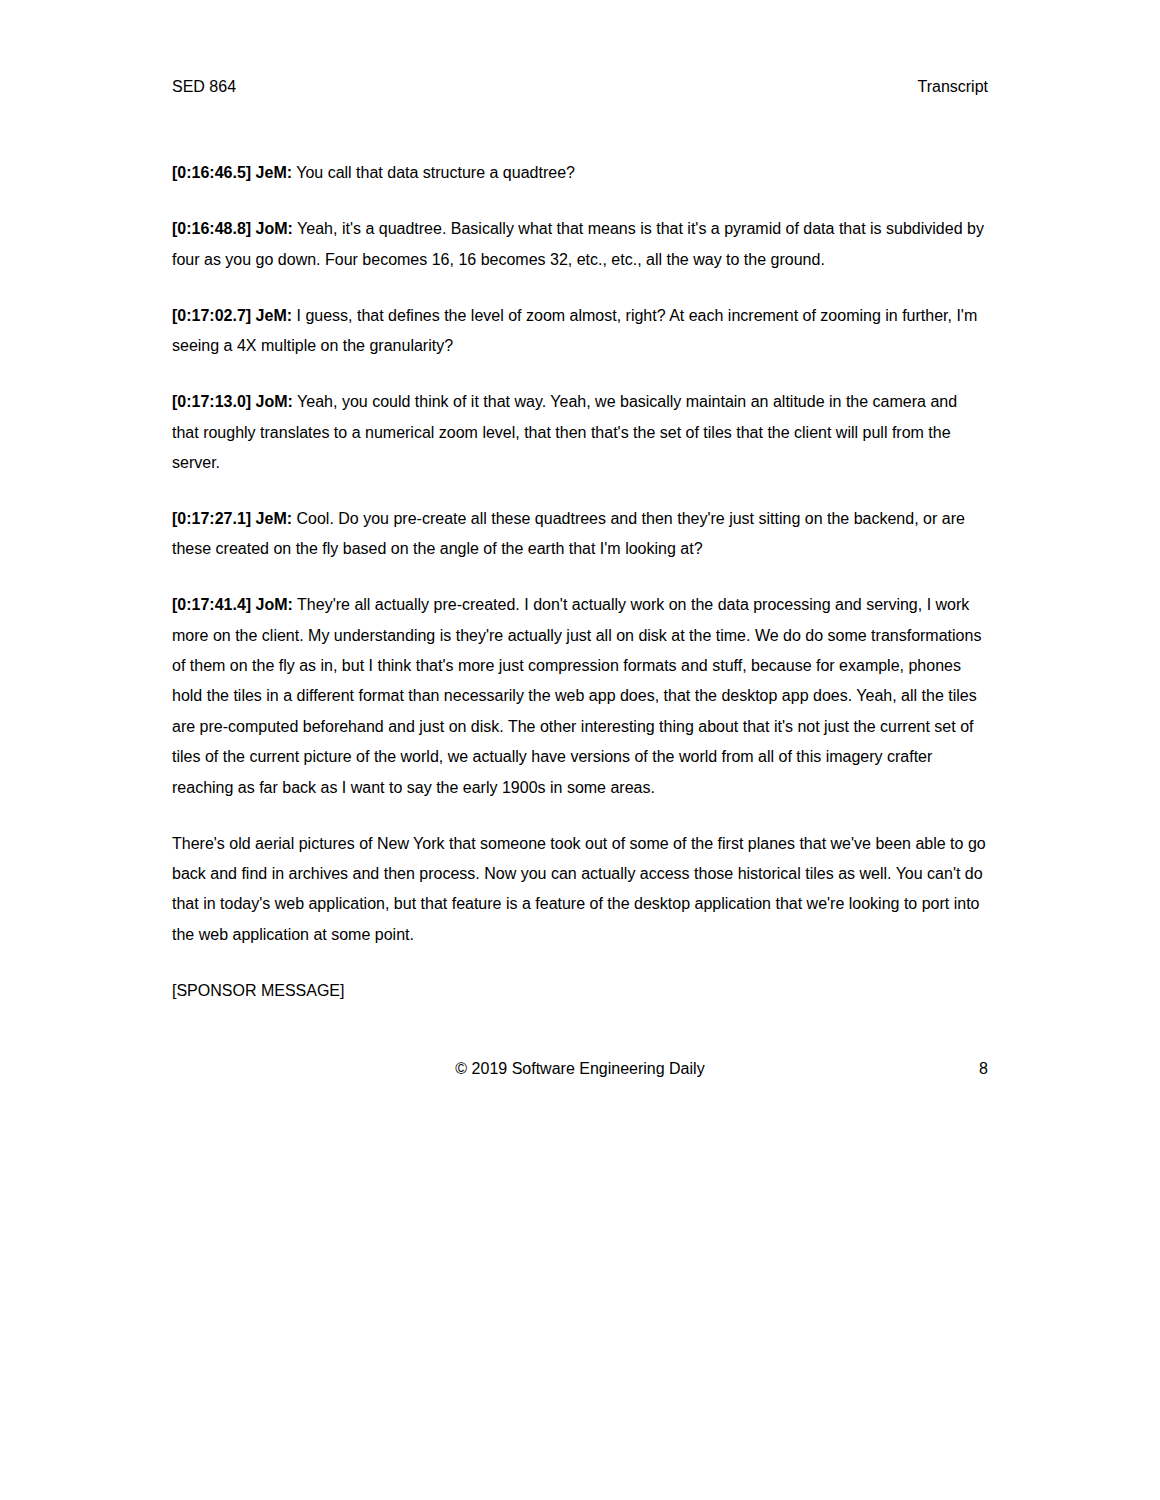SED 864 Transcript
[0:16:46.5] JeM: You call that data structure a quadtree?
[0:16:48.8] JoM: Yeah, it's a quadtree. Basically what that means is that it's a pyramid of data that is subdivided by four as you go down. Four becomes 16, 16 becomes 32, etc., etc., all the way to the ground.
[0:17:02.7] JeM: I guess, that defines the level of zoom almost, right? At each increment of zooming in further, I'm seeing a 4X multiple on the granularity?
[0:17:13.0] JoM: Yeah, you could think of it that way. Yeah, we basically maintain an altitude in the camera and that roughly translates to a numerical zoom level, that then that's the set of tiles that the client will pull from the server.
[0:17:27.1] JeM: Cool. Do you pre-create all these quadtrees and then they're just sitting on the backend, or are these created on the fly based on the angle of the earth that I'm looking at?
[0:17:41.4] JoM: They're all actually pre-created. I don't actually work on the data processing and serving, I work more on the client. My understanding is they're actually just all on disk at the time. We do do some transformations of them on the fly as in, but I think that's more just compression formats and stuff, because for example, phones hold the tiles in a different format than necessarily the web app does, that the desktop app does. Yeah, all the tiles are pre-computed beforehand and just on disk. The other interesting thing about that it's not just the current set of tiles of the current picture of the world, we actually have versions of the world from all of this imagery crafter reaching as far back as I want to say the early 1900s in some areas.
There's old aerial pictures of New York that someone took out of some of the first planes that we've been able to go back and find in archives and then process. Now you can actually access those historical tiles as well. You can't do that in today's web application, but that feature is a feature of the desktop application that we're looking to port into the web application at some point.
[SPONSOR MESSAGE]
© 2019 Software Engineering Daily 8